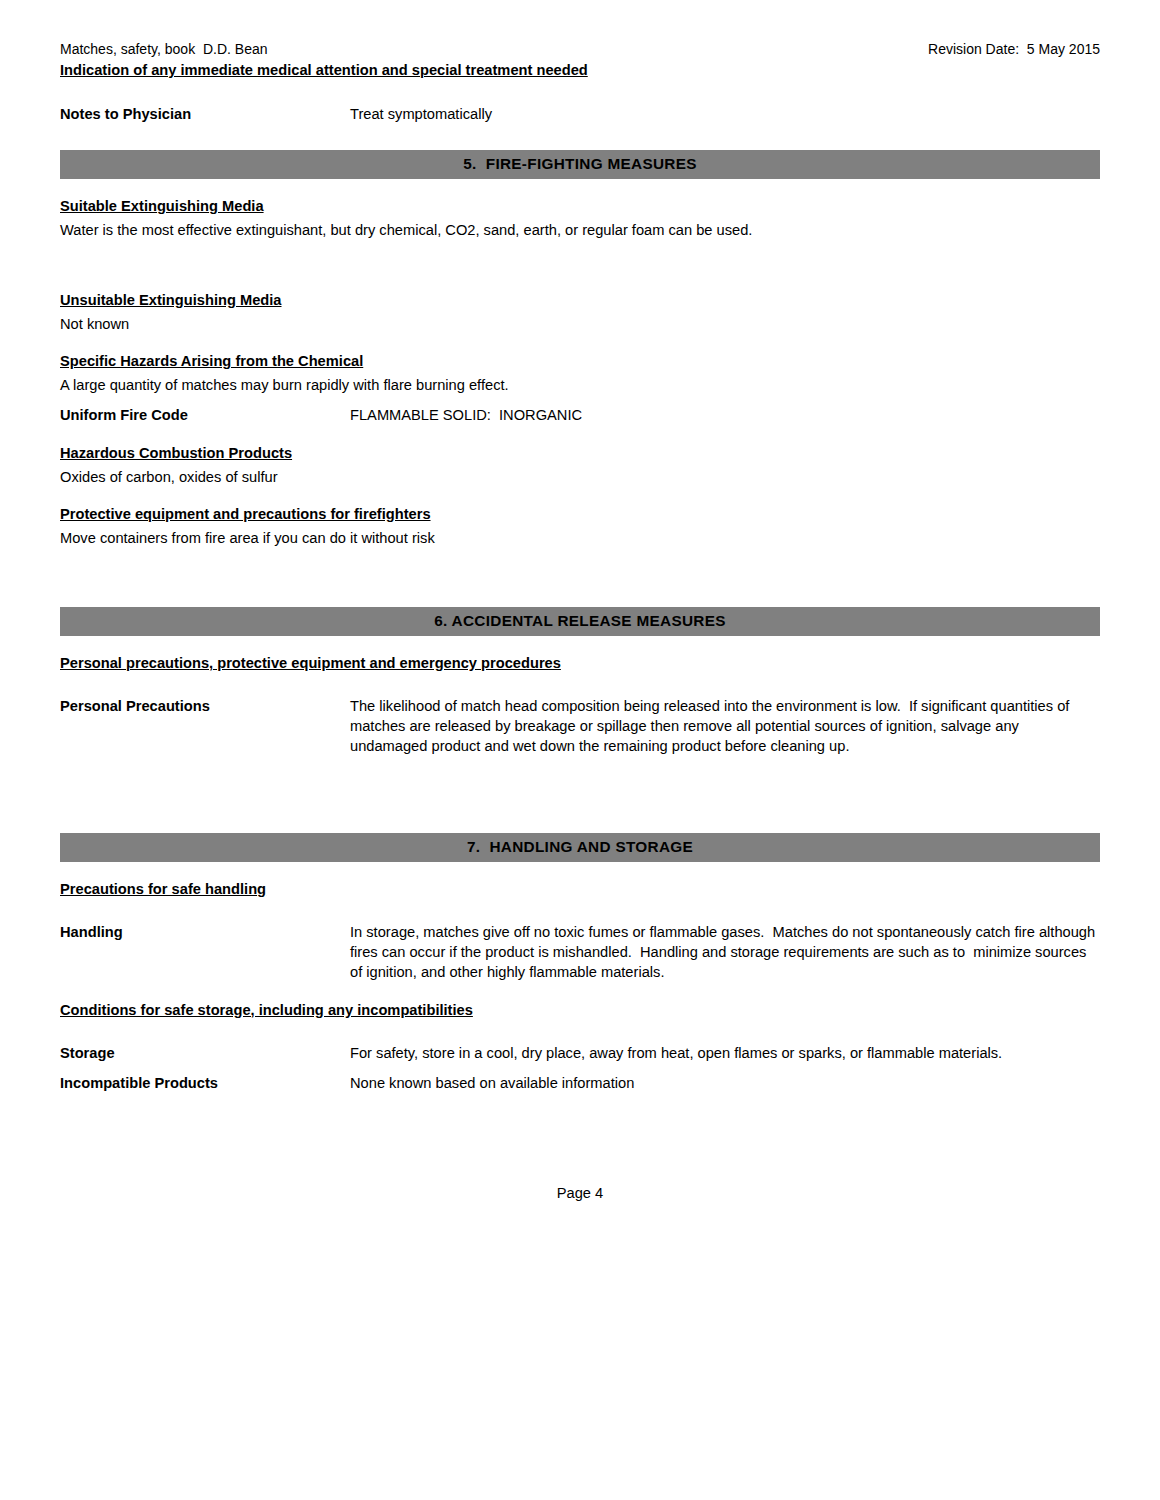Matches, safety, book D.D. Bean Revision Date: 5 May 2015
Indication of any immediate medical attention and special treatment needed
Notes to Physician
Treat symptomatically
5. FIRE-FIGHTING MEASURES
Suitable Extinguishing Media
Water is the most effective extinguishant, but dry chemical, CO2, sand, earth, or regular foam can be used.
Unsuitable Extinguishing Media
Not known
Specific Hazards Arising from the Chemical
A large quantity of matches may burn rapidly with flare burning effect.
Uniform Fire Code
FLAMMABLE SOLID: INORGANIC
Hazardous Combustion Products
Oxides of carbon, oxides of sulfur
Protective equipment and precautions for firefighters
Move containers from fire area if you can do it without risk
6. ACCIDENTAL RELEASE MEASURES
Personal precautions, protective equipment and emergency procedures
Personal Precautions
The likelihood of match head composition being released into the environment is low. If significant quantities of matches are released by breakage or spillage then remove all potential sources of ignition, salvage any undamaged product and wet down the remaining product before cleaning up.
7. HANDLING AND STORAGE
Precautions for safe handling
Handling
In storage, matches give off no toxic fumes or flammable gases. Matches do not spontaneously catch fire although fires can occur if the product is mishandled. Handling and storage requirements are such as to minimize sources of ignition, and other highly flammable materials.
Conditions for safe storage, including any incompatibilities
Storage
For safety, store in a cool, dry place, away from heat, open flames or sparks, or flammable materials.
Incompatible Products
None known based on available information
Page 4